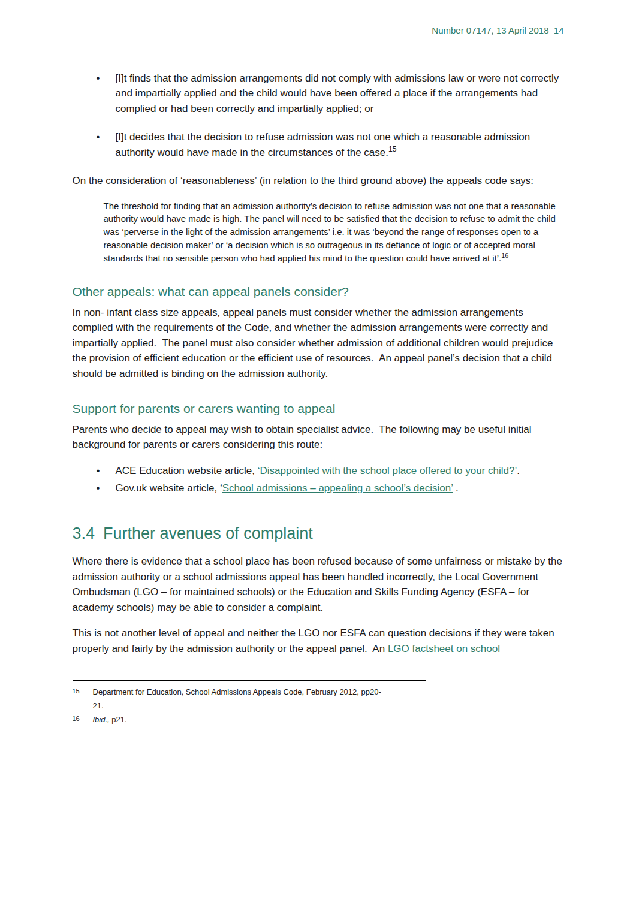Number 07147, 13 April 2018 14
[I]t finds that the admission arrangements did not comply with admissions law or were not correctly and impartially applied and the child would have been offered a place if the arrangements had complied or had been correctly and impartially applied; or
[I]t decides that the decision to refuse admission was not one which a reasonable admission authority would have made in the circumstances of the case.15
On the consideration of ‘reasonableness’ (in relation to the third ground above) the appeals code says:
The threshold for finding that an admission authority’s decision to refuse admission was not one that a reasonable authority would have made is high. The panel will need to be satisfied that the decision to refuse to admit the child was ‘perverse in the light of the admission arrangements’ i.e. it was ‘beyond the range of responses open to a reasonable decision maker’ or ‘a decision which is so outrageous in its defiance of logic or of accepted moral standards that no sensible person who had applied his mind to the question could have arrived at it’.16
Other appeals: what can appeal panels consider?
In non- infant class size appeals, appeal panels must consider whether the admission arrangements complied with the requirements of the Code, and whether the admission arrangements were correctly and impartially applied. The panel must also consider whether admission of additional children would prejudice the provision of efficient education or the efficient use of resources. An appeal panel’s decision that a child should be admitted is binding on the admission authority.
Support for parents or carers wanting to appeal
Parents who decide to appeal may wish to obtain specialist advice. The following may be useful initial background for parents or carers considering this route:
ACE Education website article, ‘Disappointed with the school place offered to your child?’.
Gov.uk website article, ‘School admissions – appealing a school’s decision’ .
3.4 Further avenues of complaint
Where there is evidence that a school place has been refused because of some unfairness or mistake by the admission authority or a school admissions appeal has been handled incorrectly, the Local Government Ombudsman (LGO – for maintained schools) or the Education and Skills Funding Agency (ESFA – for academy schools) may be able to consider a complaint.
This is not another level of appeal and neither the LGO nor ESFA can question decisions if they were taken properly and fairly by the admission authority or the appeal panel. An LGO factsheet on school
15 Department for Education, School Admissions Appeals Code, February 2012, pp20-
21.
16 Ibid., p21.